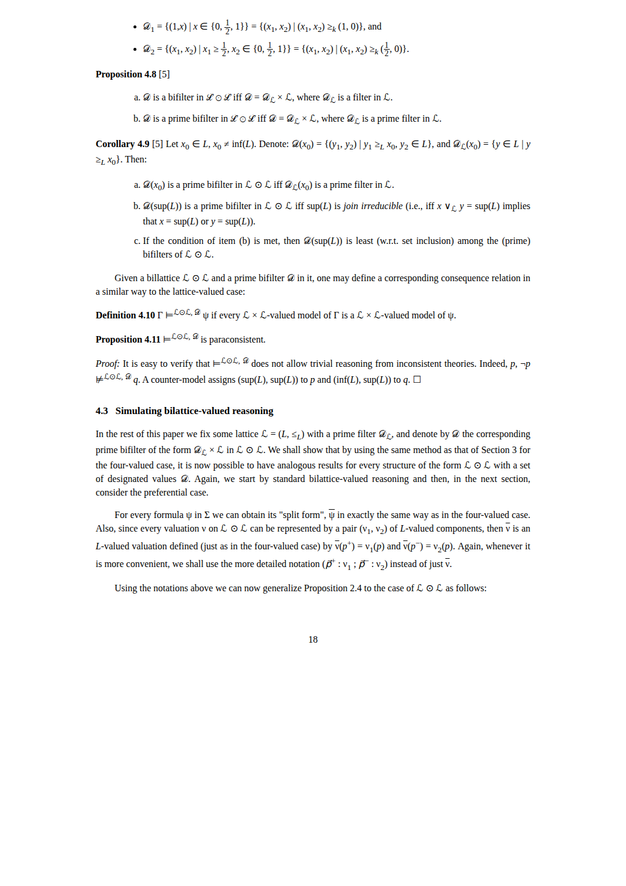𝒟1 = {(1,x) | x ∈ {0, 12, 1}} = {(x1, x2) | (x1, x2) ≥k (1, 0)}, and
𝒟2 = {(x1, x2) | x1 ≥ 12, x2 ∈ {0, 12, 1}} = {(x1, x2) | (x1, x2) ≥k (12, 0)}.
Proposition 4.8 [5]
𝒟 is a bifilter in ℒ ⊙ ℒ iff 𝒟 = 𝒟ℒ × ℒ, where 𝒟ℒ is a filter in ℒ.
𝒟 is a prime bifilter in ℒ ⊙ ℒ iff 𝒟 = 𝒟ℒ × ℒ, where 𝒟ℒ is a prime filter in ℒ.
Corollary 4.9 [5] Let x0 ∈ L, x0 ≠ inf(L). Denote: 𝒟(x0) = {(y1, y2) | y1 ≥L x0, y2 ∈ L}, and 𝒟ℒ(x0) = {y ∈ L | y ≥L x0}. Then:
𝒟(x0) is a prime bifilter in ℒ ⊙ ℒ iff 𝒟ℒ(x0) is a prime filter in ℒ.
𝒟(sup(L)) is a prime bifilter in ℒ ⊙ ℒ iff sup(L) is join irreducible (i.e., iff x ∨ℒ y = sup(L) implies that x = sup(L) or y = sup(L)).
If the condition of item (b) is met, then 𝒟(sup(L)) is least (w.r.t. set inclusion) among the (prime) bifilters of ℒ ⊙ ℒ.
Given a billattice ℒ ⊙ ℒ and a prime bifilter 𝒟 in it, one may define a corresponding consequence relation in a similar way to the lattice-valued case:
Definition 4.10 Γ ⊨ℒ⊙ℒ, 𝒟 ψ if every ℒ × ℒ-valued model of Γ is a ℒ × ℒ-valued model of ψ.
Proposition 4.11 ⊨ℒ⊙ℒ, 𝒟 is paraconsistent.
Proof: It is easy to verify that ⊨ℒ⊙ℒ, 𝒟 does not allow trivial reasoning from inconsistent theories. Indeed, p, ¬p ⊭ℒ⊙ℒ, 𝒟 q. A counter-model assigns (sup(L), sup(L)) to p and (inf(L), sup(L)) to q. ☐
4.3 Simulating bilattice-valued reasoning
In the rest of this paper we fix some lattice ℒ = (L, ≤L) with a prime filter 𝒟ℒ, and denote by 𝒟 the corresponding prime bifilter of the form 𝒟ℒ × ℒ in ℒ ⊙ ℒ. We shall show that by using the same method as that of Section 3 for the four-valued case, it is now possible to have analogous results for every structure of the form ℒ ⊙ ℒ with a set of designated values 𝒟. Again, we start by standard bilattice-valued reasoning and then, in the next section, consider the preferential case.
For every formula ψ in Σ we can obtain its "split form", ψ in exactly the same way as in the four-valued case. Also, since every valuation ν on ℒ ⊙ ℒ can be represented by a pair (ν1, ν2) of L-valued components, then ν is an L-valued valuation defined (just as in the four-valued case) by ν(p+) = ν1(p) and ν(p−) = ν2(p). Again, whenever it is more convenient, we shall use the more detailed notation (p⃗+ : ν1 ; p⃗− : ν2) instead of just ν.
Using the notations above we can now generalize Proposition 2.4 to the case of ℒ ⊙ ℒ as follows:
18